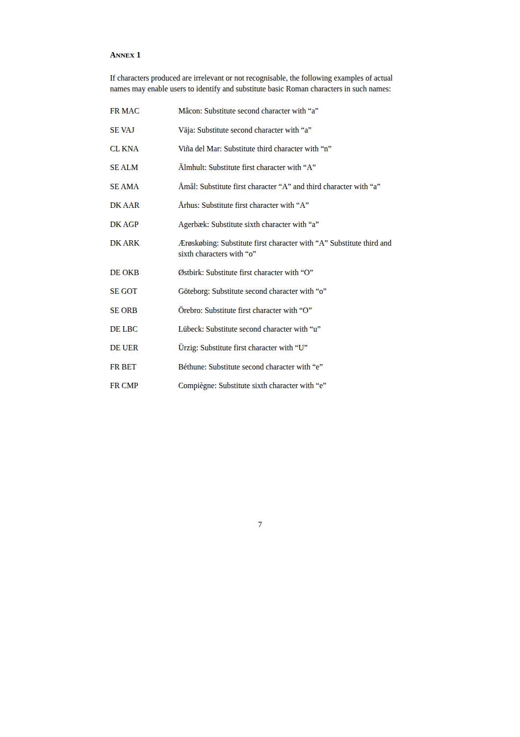ANNEX 1
If characters produced are irrelevant or not recognisable, the following examples of actual names may enable users to identify and substitute basic Roman characters in such names:
| FR MAC | Mâcon: Substitute second character with “a” |
| SE VAJ | Väja: Substitute second character with “a” |
| CL KNA | Viña del Mar: Substitute third character with “n” |
| SE ALM | Älmhult: Substitute first character with “A” |
| SE AMA | Åmål: Substitute first character “A” and third character with “a” |
| DK AAR | Århus: Substitute first character with “A” |
| DK AGP | Agerbæk: Substitute sixth character with “a” |
| DK ARK | Ærøskøbing: Substitute first character with “A” Substitute third and sixth characters with “o” |
| DE OKB | Østbirk: Substitute first character with “O” |
| SE GOT | Göteborg: Substitute second character with “o” |
| SE ORB | Örebro: Substitute first character with “O” |
| DE LBC | Lübeck: Substitute second character with “u” |
| DE UER | Ürzig: Substitute first character with “U” |
| FR BET | Béthune: Substitute second character with “e” |
| FR CMP | Compiègne: Substitute sixth character with “e” |
7